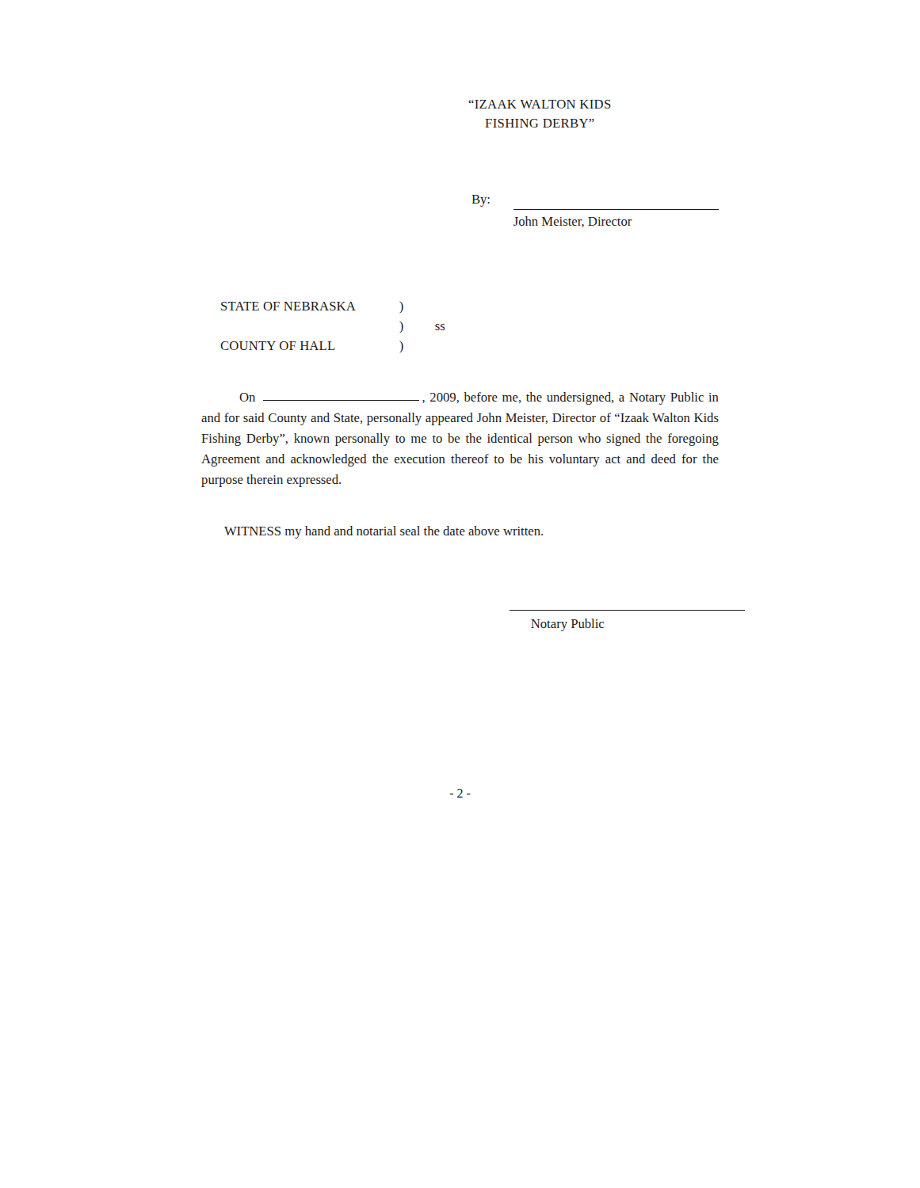“IZAAK WALTON KIDS
FISHING DERBY”
By:
John Meister, Director
| STATE OF NEBRASKA | ) | |
| | ) | ss |
| COUNTY OF HALL | ) | |
On , 2009, before me, the undersigned, a Notary Public in and for said County and State, personally appeared John Meister, Director of “Izaak Walton Kids Fishing Derby”, known personally to me to be the identical person who signed the foregoing Agreement and acknowledged the execution thereof to be his voluntary act and deed for the purpose therein expressed.
WITNESS my hand and notarial seal the date above written.
Notary Public
- 2 -